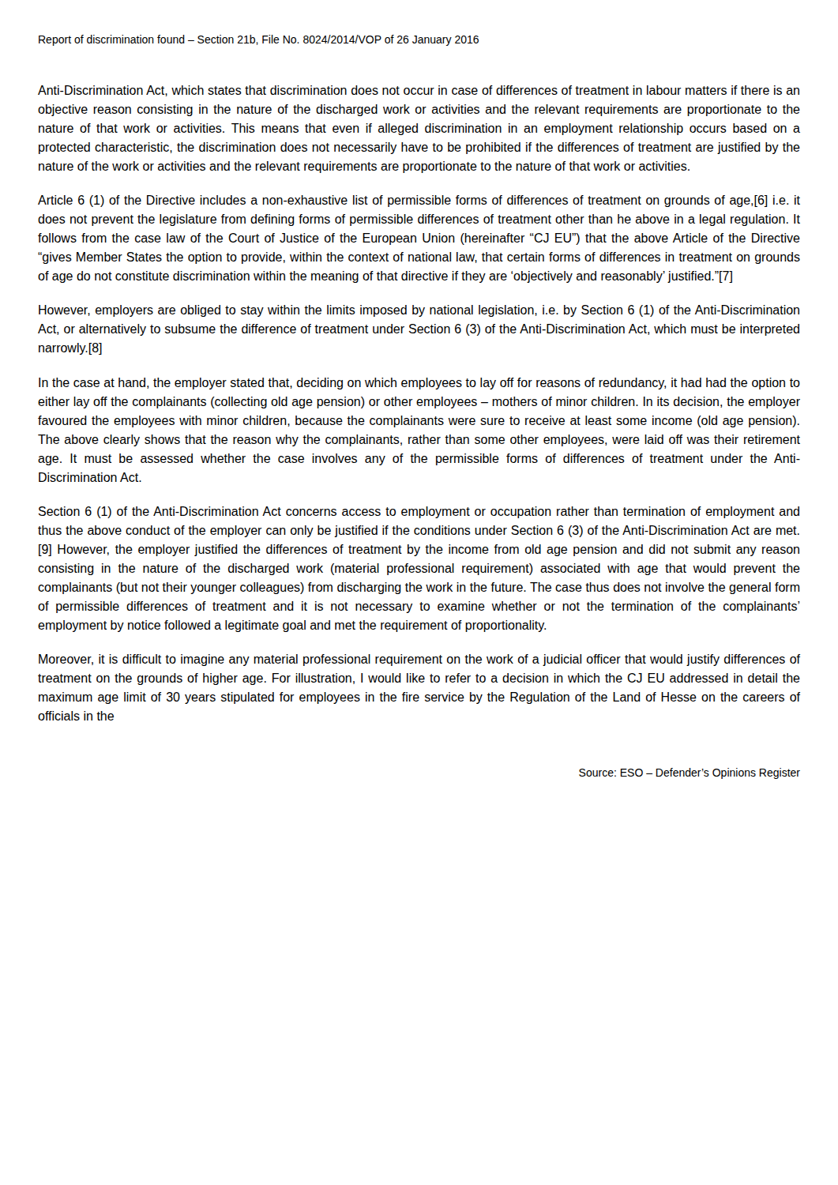Report of discrimination found – Section 21b, File No. 8024/2014/VOP of 26 January 2016
Anti-Discrimination Act, which states that discrimination does not occur in case of differences of treatment in labour matters if there is an objective reason consisting in the nature of the discharged work or activities and the relevant requirements are proportionate to the nature of that work or activities. This means that even if alleged discrimination in an employment relationship occurs based on a protected characteristic, the discrimination does not necessarily have to be prohibited if the differences of treatment are justified by the nature of the work or activities and the relevant requirements are proportionate to the nature of that work or activities.
Article 6 (1) of the Directive includes a non-exhaustive list of permissible forms of differences of treatment on grounds of age,[6] i.e. it does not prevent the legislature from defining forms of permissible differences of treatment other than he above in a legal regulation. It follows from the case law of the Court of Justice of the European Union (hereinafter “CJ EU”) that the above Article of the Directive “gives Member States the option to provide, within the context of national law, that certain forms of differences in treatment on grounds of age do not constitute discrimination within the meaning of that directive if they are ‘objectively and reasonably’ justified.”[7]
However, employers are obliged to stay within the limits imposed by national legislation, i.e. by Section 6 (1) of the Anti-Discrimination Act, or alternatively to subsume the difference of treatment under Section 6 (3) of the Anti-Discrimination Act, which must be interpreted narrowly.[8]
In the case at hand, the employer stated that, deciding on which employees to lay off for reasons of redundancy, it had had the option to either lay off the complainants (collecting old age pension) or other employees – mothers of minor children. In its decision, the employer favoured the employees with minor children, because the complainants were sure to receive at least some income (old age pension). The above clearly shows that the reason why the complainants, rather than some other employees, were laid off was their retirement age. It must be assessed whether the case involves any of the permissible forms of differences of treatment under the Anti-Discrimination Act.
Section 6 (1) of the Anti-Discrimination Act concerns access to employment or occupation rather than termination of employment and thus the above conduct of the employer can only be justified if the conditions under Section 6 (3) of the Anti-Discrimination Act are met.[9] However, the employer justified the differences of treatment by the income from old age pension and did not submit any reason consisting in the nature of the discharged work (material professional requirement) associated with age that would prevent the complainants (but not their younger colleagues) from discharging the work in the future. The case thus does not involve the general form of permissible differences of treatment and it is not necessary to examine whether or not the termination of the complainants’ employment by notice followed a legitimate goal and met the requirement of proportionality.
Moreover, it is difficult to imagine any material professional requirement on the work of a judicial officer that would justify differences of treatment on the grounds of higher age. For illustration, I would like to refer to a decision in which the CJ EU addressed in detail the maximum age limit of 30 years stipulated for employees in the fire service by the Regulation of the Land of Hesse on the careers of officials in the
Source: ESO – Defender’s Opinions Register